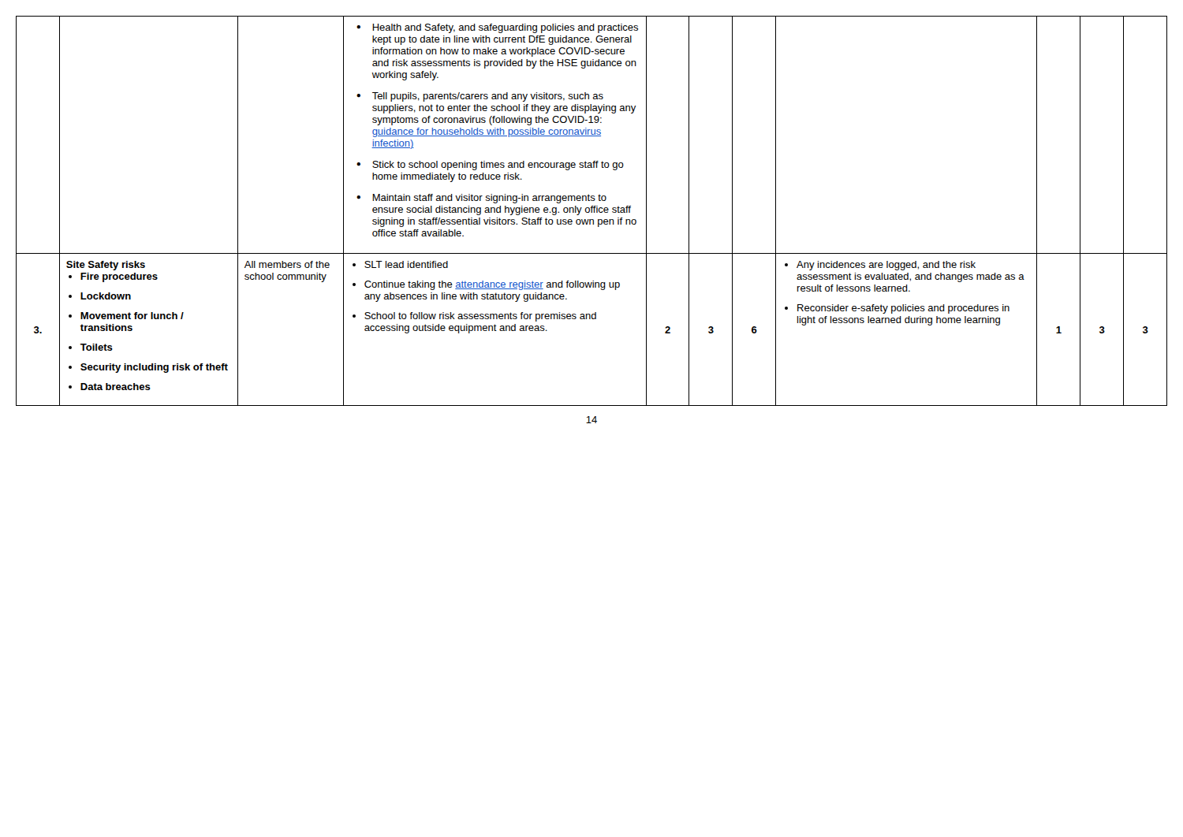| | | | Health and Safety, and safeguarding policies and practices kept up to date in line with current DfE guidance. General information on how to make a workplace COVID-secure and risk assessments is provided by the HSE guidance on working safely. Tell pupils, parents/carers and any visitors, such as suppliers, not to enter the school if they are displaying any symptoms of coronavirus (following the COVID-19: guidance for households with possible coronavirus infection) Stick to school opening times and encourage staff to go home immediately to reduce risk. Maintain staff and visitor signing-in arrangements to ensure social distancing and hygiene e.g. only office staff signing in staff/essential visitors. Staff to use own pen if no office staff available. | | | | | | | |
| 3. | Site Safety risks Fire procedures Lockdown Movement for lunch / transitions Toilets Security including risk of theft Data breaches | All members of the school community | SLT lead identified Continue taking the attendance register and following up any absences in line with statutory guidance. School to follow risk assessments for premises and accessing outside equipment and areas. | 2 | 3 | 6 | Any incidences are logged, and the risk assessment is evaluated, and changes made as a result of lessons learned. Reconsider e-safety policies and procedures in light of lessons learned during home learning | 1 | 3 | 3 |
14